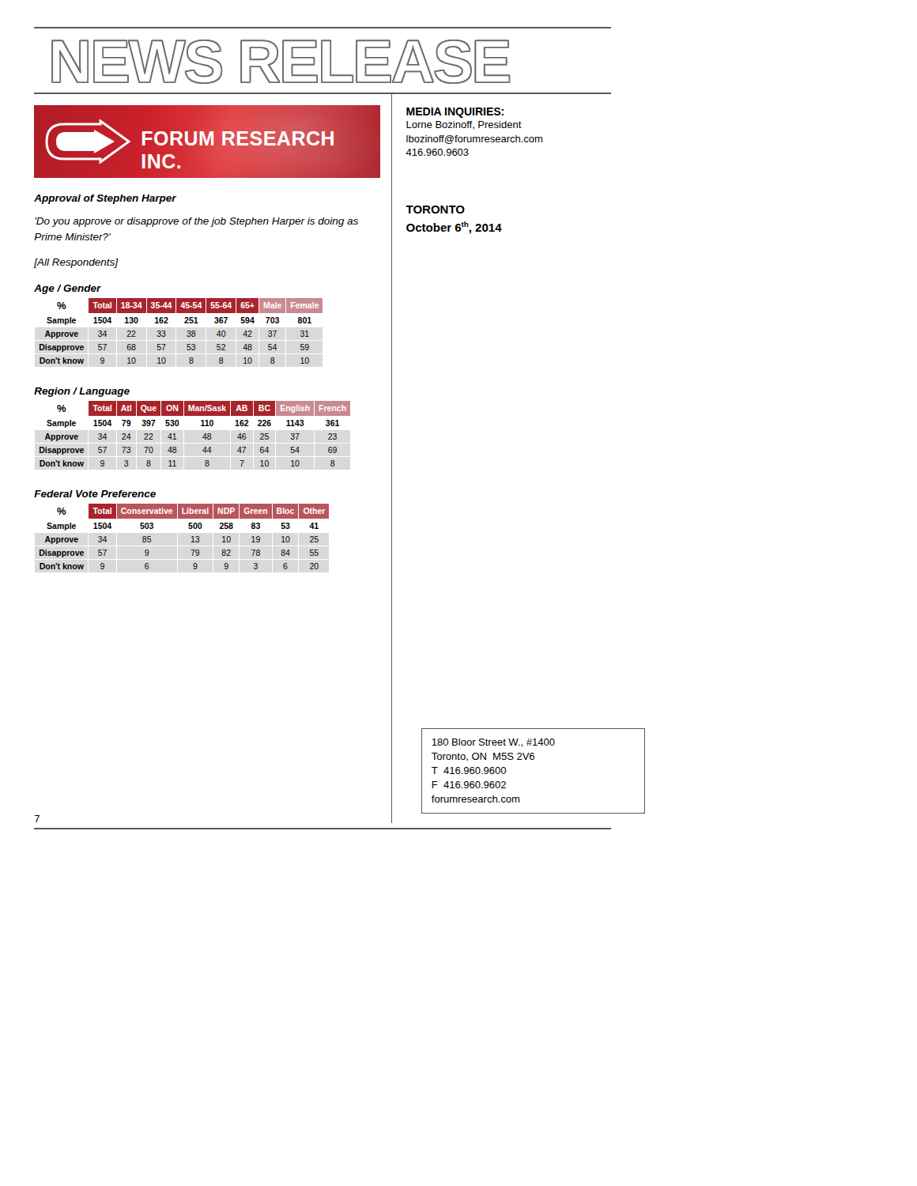NEWS RELEASE
FORUM RESEARCH INC.
Approval of Stephen Harper
'Do you approve or disapprove of the job Stephen Harper is doing as Prime Minister?'
[All Respondents]
Age / Gender
| % | Total | 18-34 | 35-44 | 45-54 | 55-64 | 65+ | Male | Female |
| Sample | 1504 | 130 | 162 | 251 | 367 | 594 | 703 | 801 |
| Approve | 34 | 22 | 33 | 38 | 40 | 42 | 37 | 31 |
| Disapprove | 57 | 68 | 57 | 53 | 52 | 48 | 54 | 59 |
| Don't know | 9 | 10 | 10 | 8 | 8 | 10 | 8 | 10 |
Region / Language
| % | Total | Atl | Que | ON | Man/Sask | AB | BC | English | French |
| Sample | 1504 | 79 | 397 | 530 | 110 | 162 | 226 | 1143 | 361 |
| Approve | 34 | 24 | 22 | 41 | 48 | 46 | 25 | 37 | 23 |
| Disapprove | 57 | 73 | 70 | 48 | 44 | 47 | 64 | 54 | 69 |
| Don't know | 9 | 3 | 8 | 11 | 8 | 7 | 10 | 10 | 8 |
Federal Vote Preference
| % | Total | Conservative | Liberal | NDP | Green | Bloc | Other |
| Sample | 1504 | 503 | 500 | 258 | 83 | 53 | 41 |
| Approve | 34 | 85 | 13 | 10 | 19 | 10 | 25 |
| Disapprove | 57 | 9 | 79 | 82 | 78 | 84 | 55 |
| Don't know | 9 | 6 | 9 | 9 | 3 | 6 | 20 |
MEDIA INQUIRIES:
Lorne Bozinoff, President
lbozinoff@forumresearch.com
416.960.9603
TORONTO
October 6th, 2014
180 Bloor Street W., #1400
Toronto, ON M5S 2V6
T 416.960.9600
F 416.960.9602
forumresearch.com
7